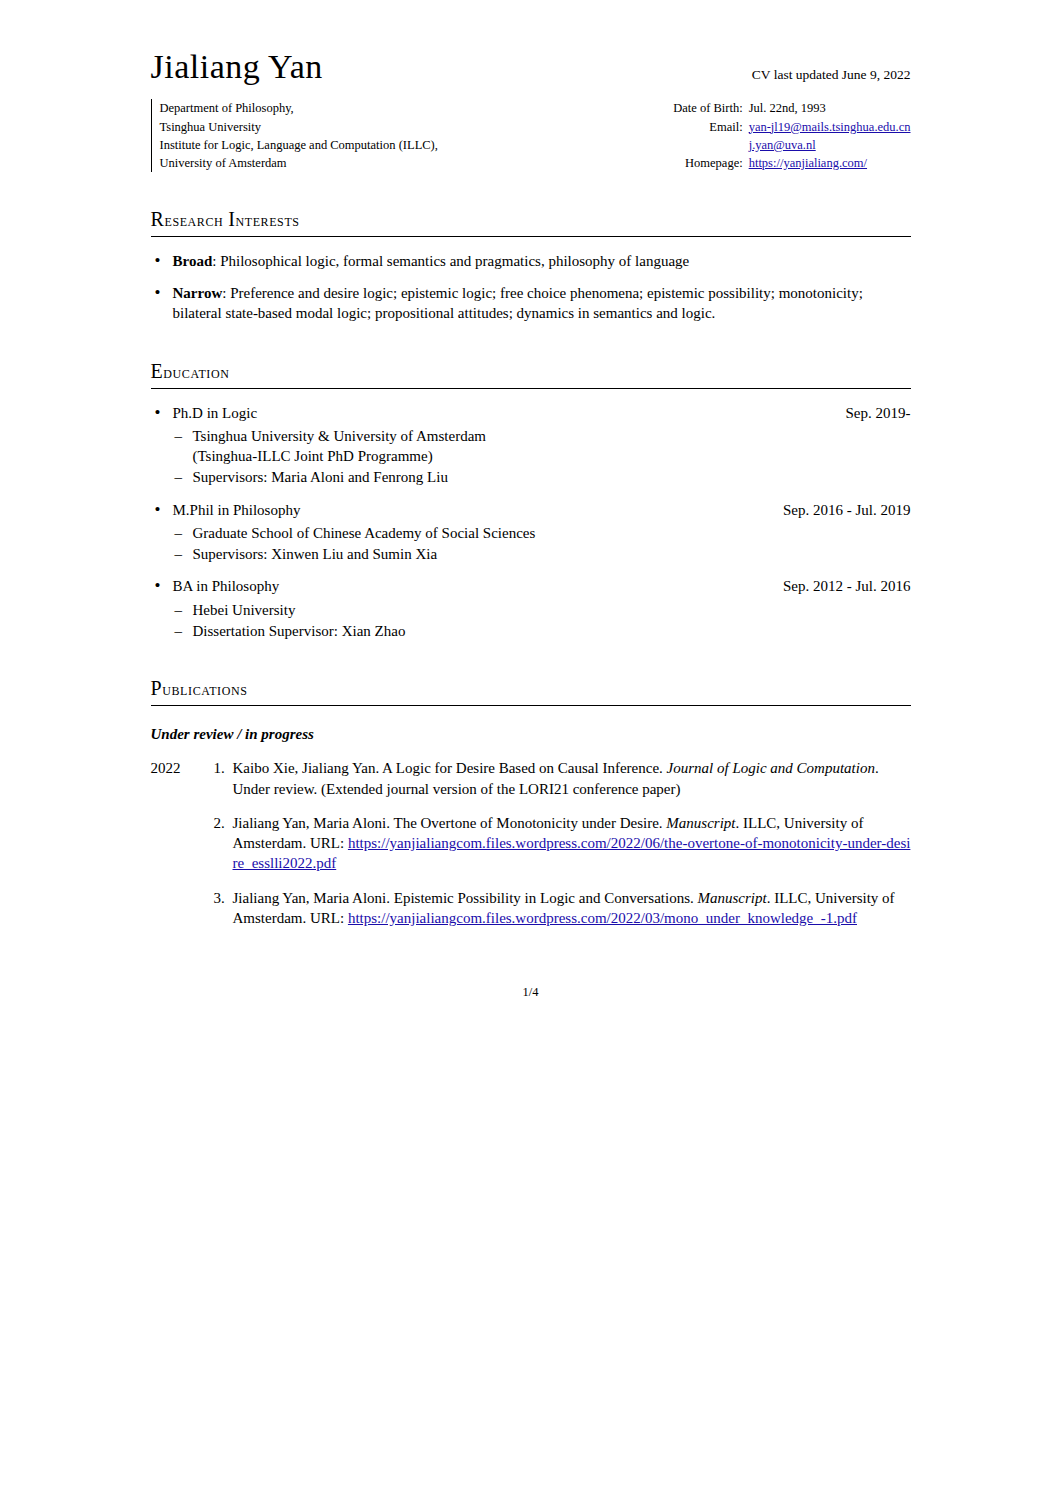Jialiang Yan
CV last updated June 9, 2022
Department of Philosophy,
Tsinghua University
Institute for Logic, Language and Computation (ILLC),
University of Amsterdam
| Date of Birth: | Jul. 22nd, 1993 |
| Email: | yan-jl19@mails.tsinghua.edu.cn |
| | j.yan@uva.nl |
| Homepage: | https://yanjialiang.com/ |
Research Interests
Broad: Philosophical logic, formal semantics and pragmatics, philosophy of language
Narrow: Preference and desire logic; epistemic logic; free choice phenomena; epistemic possibility; monotonicity; bilateral state-based modal logic; propositional attitudes; dynamics in semantics and logic.
Education
Ph.D in Logic Sep. 2019-
Tsinghua University & University of Amsterdam
(Tsinghua-ILLC Joint PhD Programme)
Supervisors: Maria Aloni and Fenrong Liu
M.Phil in Philosophy Sep. 2016 - Jul. 2019
Graduate School of Chinese Academy of Social Sciences
Supervisors: Xinwen Liu and Sumin Xia
BA in Philosophy Sep. 2012 - Jul. 2016
Hebei University
Dissertation Supervisor: Xian Zhao
Publications
Under review / in progress
2022
Kaibo Xie, Jialiang Yan. A Logic for Desire Based on Causal Inference. Journal of Logic and Computation. Under review. (Extended journal version of the LORI21 conference paper)
Jialiang Yan, Maria Aloni. The Overtone of Monotonicity under Desire. Manuscript. ILLC, University of Amsterdam. URL: https://yanjialiangcom.files.wordpress.com/2022/06/the-overtone-of-monotonicity-under-desire_esslli2022.pdf
Jialiang Yan, Maria Aloni. Epistemic Possibility in Logic and Conversations. Manuscript. ILLC, University of Amsterdam. URL: https://yanjialiangcom.files.wordpress.com/2022/03/mono_under_knowledge_-1.pdf
1/4